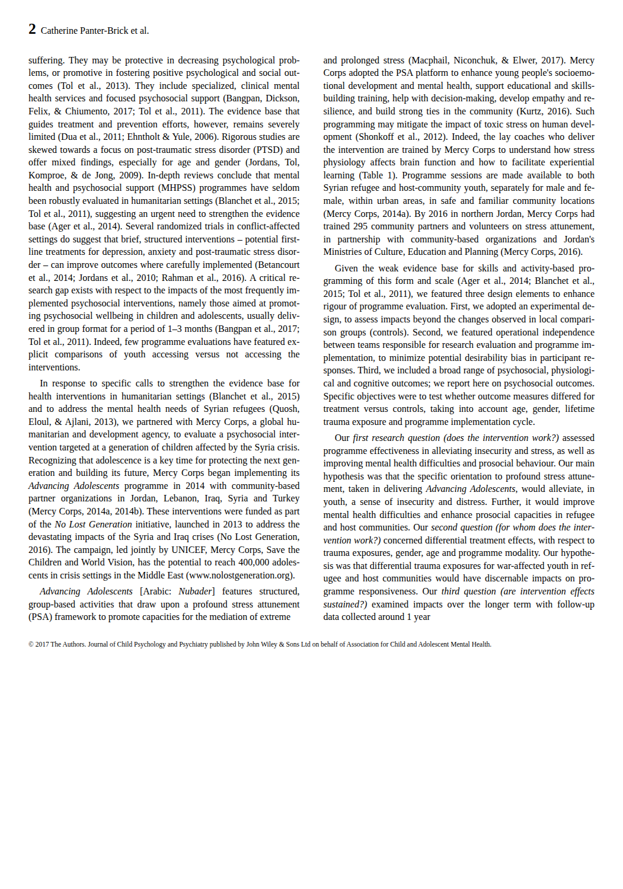2 Catherine Panter-Brick et al.
suffering. They may be protective in decreasing psychological problems, or promotive in fostering positive psychological and social outcomes (Tol et al., 2013). They include specialized, clinical mental health services and focused psychosocial support (Bangpan, Dickson, Felix, & Chiumento, 2017; Tol et al., 2011). The evidence base that guides treatment and prevention efforts, however, remains severely limited (Dua et al., 2011; Ehntholt & Yule, 2006). Rigorous studies are skewed towards a focus on post-traumatic stress disorder (PTSD) and offer mixed findings, especially for age and gender (Jordans, Tol, Komproe, & de Jong, 2009). In-depth reviews conclude that mental health and psychosocial support (MHPSS) programmes have seldom been robustly evaluated in humanitarian settings (Blanchet et al., 2015; Tol et al., 2011), suggesting an urgent need to strengthen the evidence base (Ager et al., 2014). Several randomized trials in conflict-affected settings do suggest that brief, structured interventions – potential first-line treatments for depression, anxiety and post-traumatic stress disorder – can improve outcomes where carefully implemented (Betancourt et al., 2014; Jordans et al., 2010; Rahman et al., 2016). A critical research gap exists with respect to the impacts of the most frequently implemented psychosocial interventions, namely those aimed at promoting psychosocial wellbeing in children and adolescents, usually delivered in group format for a period of 1–3 months (Bangpan et al., 2017; Tol et al., 2011). Indeed, few programme evaluations have featured explicit comparisons of youth accessing versus not accessing the interventions.
In response to specific calls to strengthen the evidence base for health interventions in humanitarian settings (Blanchet et al., 2015) and to address the mental health needs of Syrian refugees (Quosh, Eloul, & Ajlani, 2013), we partnered with Mercy Corps, a global humanitarian and development agency, to evaluate a psychosocial intervention targeted at a generation of children affected by the Syria crisis. Recognizing that adolescence is a key time for protecting the next generation and building its future, Mercy Corps began implementing its Advancing Adolescents programme in 2014 with community-based partner organizations in Jordan, Lebanon, Iraq, Syria and Turkey (Mercy Corps, 2014a, 2014b). These interventions were funded as part of the No Lost Generation initiative, launched in 2013 to address the devastating impacts of the Syria and Iraq crises (No Lost Generation, 2016). The campaign, led jointly by UNICEF, Mercy Corps, Save the Children and World Vision, has the potential to reach 400,000 adolescents in crisis settings in the Middle East (www.nolostgeneration.org).
Advancing Adolescents [Arabic: Nubader] features structured, group-based activities that draw upon a profound stress attunement (PSA) framework to promote capacities for the mediation of extreme
and prolonged stress (Macphail, Niconchuk, & Elwer, 2017). Mercy Corps adopted the PSA platform to enhance young people's socioemotional development and mental health, support educational and skills-building training, help with decision-making, develop empathy and resilience, and build strong ties in the community (Kurtz, 2016). Such programming may mitigate the impact of toxic stress on human development (Shonkoff et al., 2012). Indeed, the lay coaches who deliver the intervention are trained by Mercy Corps to understand how stress physiology affects brain function and how to facilitate experiential learning (Table 1). Programme sessions are made available to both Syrian refugee and host-community youth, separately for male and female, within urban areas, in safe and familiar community locations (Mercy Corps, 2014a). By 2016 in northern Jordan, Mercy Corps had trained 295 community partners and volunteers on stress attunement, in partnership with community-based organizations and Jordan's Ministries of Culture, Education and Planning (Mercy Corps, 2016).
Given the weak evidence base for skills and activity-based programming of this form and scale (Ager et al., 2014; Blanchet et al., 2015; Tol et al., 2011), we featured three design elements to enhance rigour of programme evaluation. First, we adopted an experimental design, to assess impacts beyond the changes observed in local comparison groups (controls). Second, we featured operational independence between teams responsible for research evaluation and programme implementation, to minimize potential desirability bias in participant responses. Third, we included a broad range of psychosocial, physiological and cognitive outcomes; we report here on psychosocial outcomes. Specific objectives were to test whether outcome measures differed for treatment versus controls, taking into account age, gender, lifetime trauma exposure and programme implementation cycle.
Our first research question (does the intervention work?) assessed programme effectiveness in alleviating insecurity and stress, as well as improving mental health difficulties and prosocial behaviour. Our main hypothesis was that the specific orientation to profound stress attunement, taken in delivering Advancing Adolescents, would alleviate, in youth, a sense of insecurity and distress. Further, it would improve mental health difficulties and enhance prosocial capacities in refugee and host communities. Our second question (for whom does the intervention work?) concerned differential treatment effects, with respect to trauma exposures, gender, age and programme modality. Our hypothesis was that differential trauma exposures for war-affected youth in refugee and host communities would have discernable impacts on programme responsiveness. Our third question (are intervention effects sustained?) examined impacts over the longer term with follow-up data collected around 1 year
© 2017 The Authors. Journal of Child Psychology and Psychiatry published by John Wiley & Sons Ltd on behalf of Association for Child and Adolescent Mental Health.